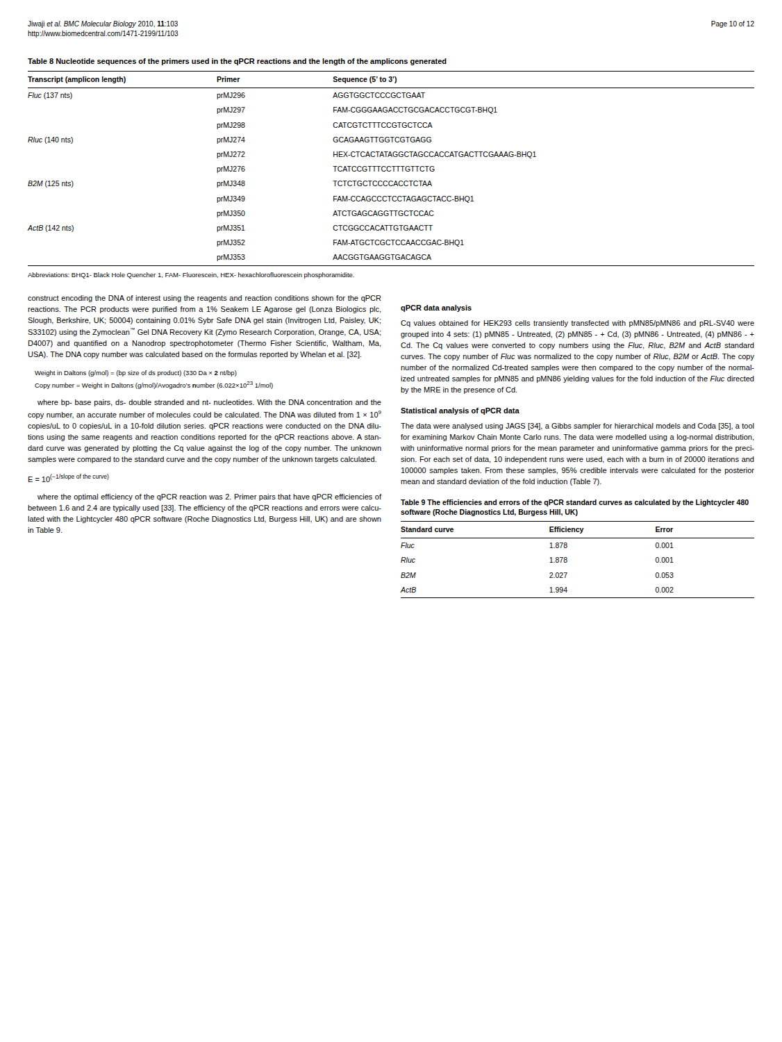Jiwaji et al. BMC Molecular Biology 2010, 11:103
http://www.biomedcentral.com/1471-2199/11/103
Page 10 of 12
Table 8 Nucleotide sequences of the primers used in the qPCR reactions and the length of the amplicons generated
| Transcript (amplicon length) | Primer | Sequence (5’ to 3’) |
| --- | --- | --- |
| Fluc (137 nts) | prMJ296 | AGGTGGCTCCCGCTGAAT |
| | prMJ297 | FAM-CGGGAAGACCTGCGACACCTGCGT-BHQ1 |
| | prMJ298 | CATCGTCTTTCCGTGCTCCA |
| Rluc (140 nts) | prMJ274 | GCAGAAGTTGGTCGTGAGG |
| | prMJ272 | HEX-CTCACTATAGGCTAGCCACCATGACTTCGAAAG-BHQ1 |
| | prMJ276 | TCATCCGTTTCCTTTGTTCTG |
| B2M (125 nts) | prMJ348 | TCTCTGCTCCCCACCTCTAA |
| | prMJ349 | FAM-CCAGCCCTCCTAGAGCTACC-BHQ1 |
| | prMJ350 | ATCTGAGCAGGTTGCTCCAC |
| ActB (142 nts) | prMJ351 | CTCGGCCACATTGTGAACTT |
| | prMJ352 | FAM-ATGCTCGCTCCAACCGAC-BHQ1 |
| | prMJ353 | AACGGTGAAGGTGACAGCA |
Abbreviations: BHQ1- Black Hole Quencher 1, FAM- Fluorescein, HEX- hexachlorofluorescein phosphoramidite.
construct encoding the DNA of interest using the reagents and reaction conditions shown for the qPCR reactions. The PCR products were purified from a 1% Seakem LE Agarose gel (Lonza Biologics plc, Slough, Berkshire, UK; 50004) containing 0.01% Sybr Safe DNA gel stain (Invitrogen Ltd, Paisley, UK; S33102) using the Zymoclean™ Gel DNA Recovery Kit (Zymo Research Corporation, Orange, CA, USA; D4007) and quantified on a Nanodrop spectrophotometer (Thermo Fisher Scientific, Waltham, Ma, USA). The DNA copy number was calculated based on the formulas reported by Whelan et al. [32].
Weight in Daltons (g/mol) = (bp size of ds product) (330 Da × 2 nt/bp)
Copy number = Weight in Daltons (g/mol)/Avogadro’s number (6.022×1023 1/mol)
where bp- base pairs, ds- double stranded and nt- nucleotides. With the DNA concentration and the copy number, an accurate number of molecules could be calculated. The DNA was diluted from 1 × 109 copies/uL to 0 copies/uL in a 10-fold dilution series. qPCR reactions were conducted on the DNA dilutions using the same reagents and reaction conditions reported for the qPCR reactions above. A standard curve was generated by plotting the Cq value against the log of the copy number. The unknown samples were compared to the standard curve and the copy number of the unknown targets calculated.
E = 10(−1/slope of the curve)
where the optimal efficiency of the qPCR reaction was 2. Primer pairs that have qPCR efficiencies of between 1.6 and 2.4 are typically used [33]. The efficiency of the qPCR reactions and errors were calculated with the Lightcycler 480 qPCR software (Roche Diagnostics Ltd, Burgess Hill, UK) and are shown in Table 9.
qPCR data analysis
Cq values obtained for HEK293 cells transiently transfected with pMN85/pMN86 and pRL-SV40 were grouped into 4 sets: (1) pMN85 - Untreated, (2) pMN85 - + Cd, (3) pMN86 - Untreated, (4) pMN86 - + Cd. The Cq values were converted to copy numbers using the Fluc, Rluc, B2M and ActB standard curves. The copy number of Fluc was normalized to the copy number of Rluc, B2M or ActB. The copy number of the normalized Cd-treated samples were then compared to the copy number of the normalized untreated samples for pMN85 and pMN86 yielding values for the fold induction of the Fluc directed by the MRE in the presence of Cd.
Statistical analysis of qPCR data
The data were analysed using JAGS [34], a Gibbs sampler for hierarchical models and Coda [35], a tool for examining Markov Chain Monte Carlo runs. The data were modelled using a log-normal distribution, with uninformative normal priors for the mean parameter and uninformative gamma priors for the precision. For each set of data, 10 independent runs were used, each with a burn in of 20000 iterations and 100000 samples taken. From these samples, 95% credible intervals were calculated for the posterior mean and standard deviation of the fold induction (Table 7).
Table 9 The efficiencies and errors of the qPCR standard curves as calculated by the Lightcycler 480 software (Roche Diagnostics Ltd, Burgess Hill, UK)
| Standard curve | Efficiency | Error |
| --- | --- | --- |
| Fluc | 1.878 | 0.001 |
| Rluc | 1.878 | 0.001 |
| B2M | 2.027 | 0.053 |
| ActB | 1.994 | 0.002 |